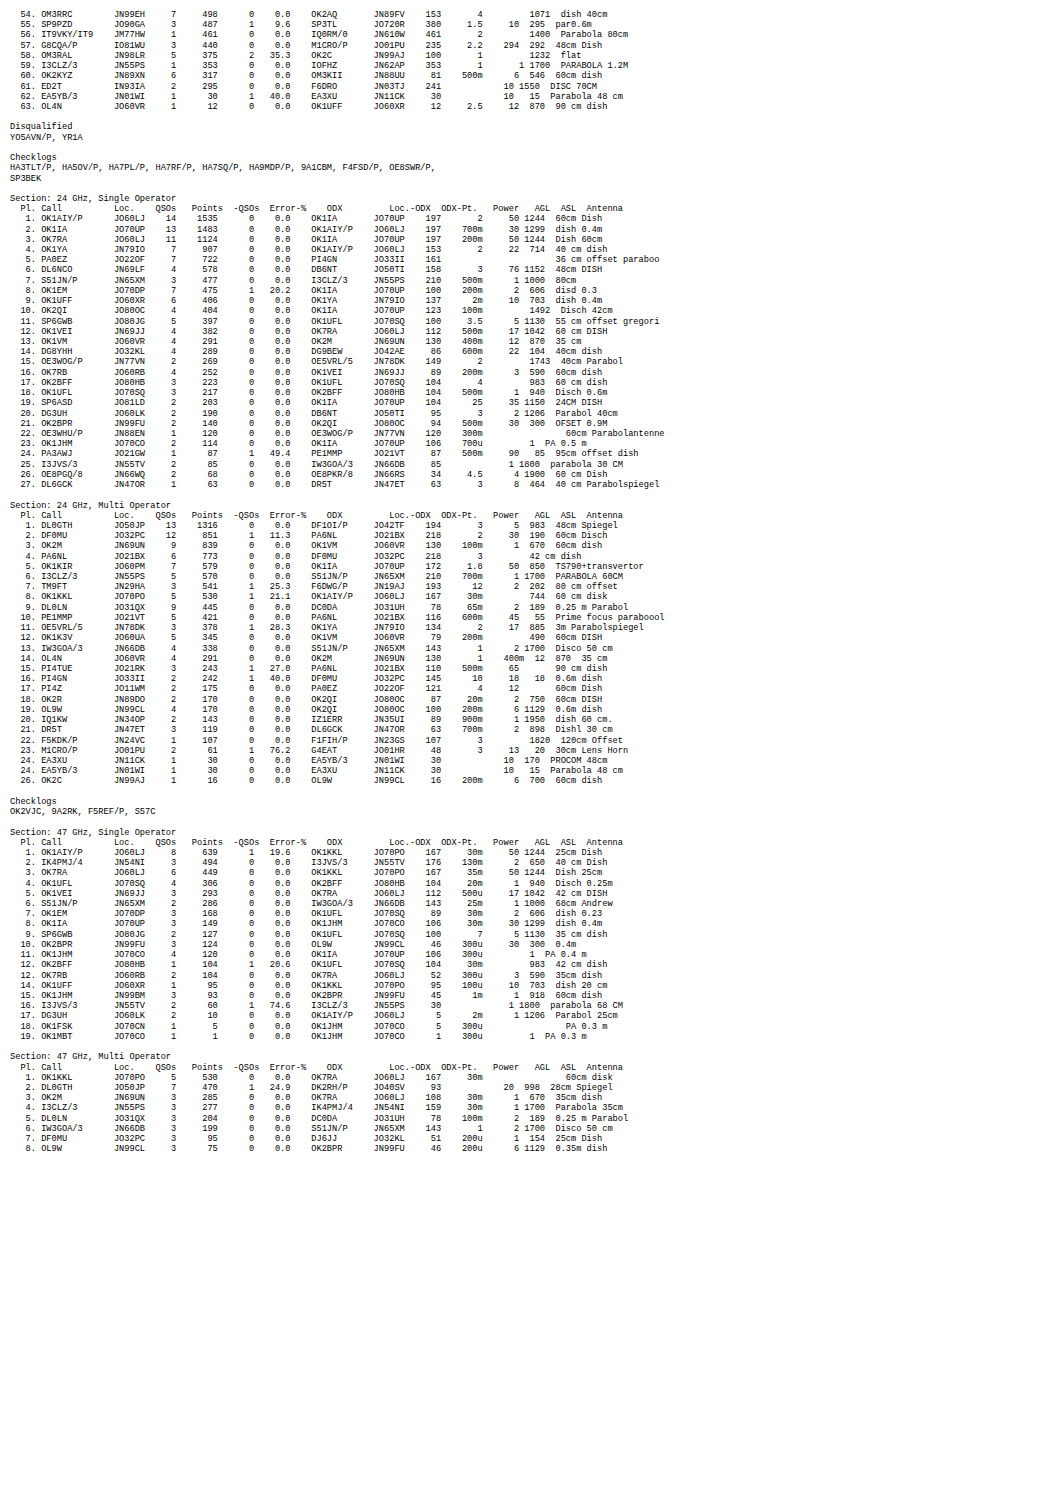54. OM3RRC        JN99EH     7     498      0    0.0    OK2AQ       JN89FV    153       4         1071  dish 40cm
  55. SP9PZD        JO90GA     3     487      1    9.6    SP3TL       JO720R    380     1.5     10  295  par0.6m
  56. IT9VKY/IT9    JM77HW     1     461      0    0.0    IQ0RM/0     JN610W    461       2         1400  Parabola 80cm
  57. G8CQA/P       IO81WU     3     440      0    0.0    M1CRO/P     JO01PU    235     2.2    294  292  48cm Dish
  58. OM3RAL        JN98LR     5     375      2   35.3    OK2C        JN99AJ    100       1         1232  flat
  59. I3CLZ/3       JN55PS     1     353      0    0.0    IOFHZ       JN62AP    353       1       1 1700  PARABOLA 1.2M
  60. OK2KYZ        JN89XN     6     317      0    0.0    OM3KII      JN88UU     81    500m      6  546  60cm dish
  61. ED2T          IN93IA     2     295      0    0.0    F6DRO       JN03TJ    241            10 1550  DISC 70CM
  62. EA5YB/3       JN01WI     1      30      1   40.0    EA3XU       JN11CK     30            10   15  Parabola 48 cm
  63. OL4N          JO60VR     1      12      0    0.0    OK1UFF      JO60XR     12     2.5     12  870  90 cm dish

Disqualified
YO5AVN/P, YR1A

Checklogs
HA3TLT/P, HA5OV/P, HA7PL/P, HA7RF/P, HA7SQ/P, HA9MDP/P, 9A1CBM, F4FSD/P, OE8SWR/P,
SP3BEK

Section: 24 GHz, Single Operator
  Pl. Call          Loc.    QSOs   Points  -QSOs  Error-%    ODX         Loc.-ODX  ODX-Pt.   Power   AGL  ASL  Antenna
   1. OK1AIY/P      JO60LJ    14    1535      0    0.0    OK1IA       JO70UP    197       2     50 1244  60cm Dish
   2. OK1IA         JO70UP    13    1483      0    0.0    OK1AIY/P    JO60LJ    197    700m     30 1299  dish 0.4m
   3. OK7RA         JO60LJ    11    1124      0    0.0    OK1IA       JO70UP    197    200m     50 1244  Dish 60cm
   4. OK1YA         JN79IO     7     907      0    0.0    OK1AIY/P    JO60LJ    153       2     22  714  40 cm dish
   5. PA0EZ         JO22OF     7     722      0    0.0    PI4GN       JO33II    161                      36 cm offset paraboo
   6. DL6NCO        JN69LF     4     578      0    0.0    DB6NT       JO50TI    158       3     76 1152  48cm DISH
   7. S51JN/P       JN65XM     3     477      0    0.0    I3CLZ/3     JN55PS    210    500m      1 1000  80cm
   8. OK1EM         JO70DP     7     475      1   20.2    OK1IA       JO70UP    100    200m      2  606  disd 0.3
   9. OK1UFF        JO60XR     6     406      0    0.0    OK1YA       JN79IO    137      2m     10  703  dish 0.4m
  10. OK2QI         JO80OC     4     404      0    0.0    OK1IA       JO70UP    123    100m         1492  Disch 42cm
  11. SP6GWB        JO80JG     5     397      0    0.0    OK1UFL      JO70SQ    100     3.5      5 1130  55 cm offset gregori
  12. OK1VEI        JN69JJ     4     382      0    0.0    OK7RA       JO60LJ    112    500m     17 1042  60 cm DISH
  13. OK1VM         JO60VR     4     291      0    0.0    OK2M        JN69UN    130    400m     12  870  35 cm
  14. DG8YHH        JO32KL     4     289      0    0.0    DG9BEW      JO42AE     86    600m     22  104  40cm dish
  15. OE3WOG/P      JN77VN     2     269      0    0.0    OE5VRL/5    JN78DK    149       2         1743  40cm Parabol
  16. OK7RB         JO60RB     4     252      0    0.0    OK1VEI      JN69JJ     89    200m      3  590  60cm dish
  17. OK2BFF        JO80HB     3     223      0    0.0    OK1UFL      JO70SQ    104       4         983  60 cm dish
  18. OK1UFL        JO70SQ     3     217      0    0.0    OK2BFF      JO80HB    104    500m      1  940  Disch 0.6m
  19. SP6ASD        JO81LD     2     203      0    0.0    OK1IA       JO70UP    104      25     35 1150  24CM DISH
  20. DG3UH         JO60LK     2     190      0    0.0    DB6NT       JO50TI     95       3      2 1206  Parabol 40cm
  21. OK2BPR        JN99FU     2     140      0    0.0    OK2QI       JO80OC     94    500m     30  300  OFSET 0.9M
  22. OE3WHU/P      JN88EN     1     120      0    0.0    OE3WOG/P    JN77VN    120    300m                60cm Parabolantenne
  23. OK1JHM        JO70CO     2     114      0    0.0    OK1IA       JO70UP    106    700u         1  PA 0.5 m
  24. PA3AWJ        JO21GW     1      87      1   49.4    PE1MMP      JO21VT     87    500m     90   85  95cm offset dish
  25. I3JVS/3       JN55TV     2      85      0    0.0    IW3GOA/3    JN66DB     85             1 1800  parabola 30 CM
  26. OE8PGQ/8      JN66WQ     2      68      0    0.0    OE8PKR/8    JN66RS     34     4.5      4 1900  60 cm Dish
  27. DL6GCK        JN47OR     1      63      0    0.0    DR5T        JN47ET     63       3      8  464  40 cm Parabolspiegel

Section: 24 GHz, Multi Operator
  Pl. Call          Loc.    QSOs   Points  -QSOs  Error-%    ODX         Loc.-ODX  ODX-Pt.   Power   AGL  ASL  Antenna
   1. DL0GTH        JO50JP    13    1316      0    0.0    DF1OI/P     JO42TF    194       3      5  983  48cm Spiegel
   2. DF0MU         JO32PC    12     851      1   11.3    PA6NL       JO21BX    218       2     30  190  60cm Disch
   3. OK2M          JN69UN     9     839      0    0.0    OK1VM       JO60VR    130    100m      1  670  60cm dish
   4. PA6NL         JO21BX     6     773      0    0.0    DF0MU       JO32PC    218       3         42 cm dish
   5. OK1KIR        JO60PM     7     579      0    0.0    OK1IA       JO70UP    172     1.8     50  850  TS790+transvertor
   6. I3CLZ/3       JN55PS     5     570      0    0.0    S51JN/P     JN65XM    210    700m      1 1700  PARABOLA 60CM
   7. TM9FT         JN29HA     3     541      1   25.3    F6DWG/P     JN19AJ    193      12      2  202  80 cm offset
   8. OK1KKL        JO70PO     5     530      1   21.1    OK1AIY/P    JO60LJ    167     30m         744  60 cm disk
   9. DL0LN         JO31QX     9     445      0    0.0    DC0DA       JO31UH     78     65m      2  189  0.25 m Parabol
  10. PE1MMP        JO21VT     5     421      0    0.0    PA6NL       JO21BX    116    600m     45   55  Prime focus paraboool
  11. OE5VRL/5      JN78DK     3     378      1   28.3    OK1YA       JN79IO    134       2     17  885  3m Parabolspiegel
  12. OK1K3V        JO60UA     5     345      0    0.0    OK1VM       JO60VR     79    200m         490  60cm DISH
  13. IW3GOA/3      JN66DB     4     338      0    0.0    S51JN/P     JN65XM    143       1      2 1700  Disco 50 cm
  14. OL4N          JO60VR     4     291      0    0.0    OK2M        JN69UN    130       1    400m  12  870  35 cm
  15. PI4TUE        JO21RK     3     243      1   27.0    PA6NL       JO21BX    110    500m     65       90 cm dish
  16. PI4GN         JO33II     2     242      1   40.0    DF0MU       JO32PC    145      10     18   18  0.6m dish
  17. PI4Z          JO11WM     2     175      0    0.0    PA0EZ       JO22OF    121       4     12       60cm Dish
  18. OK2R          JN89DO     2     170      0    0.0    OK2QI       JO80OC     87     20m      2  750  60cm DISH
  19. OL9W          JN99CL     4     170      0    0.0    OK2QI       JO80OC    100    200m      6 1129  0.6m dish
  20. IQ1KW         JN34OP     2     143      0    0.0    IZ1ERR      JN35UI     89    900m      1 1950  dish 60 cm.
  21. DR5T          JN47ET     3     119      0    0.0    DL6GCK      JN47OR     63    700m      2  898  Dishl 30 cm
  22. F5KDK/P       JN24VC     1     107      0    0.0    F1FIH/P     JN23GS    107       3         1820  120cm Offset
  23. M1CRO/P       JO01PU     2      61      1   76.2    G4EAT       JO01HR     48       3     13   20  30cm Lens Horn
  24. EA3XU         JN11CK     1      30      0    0.0    EA5YB/3     JN01WI     30            10  170  PROCOM 48cm
  24. EA5YB/3       JN01WI     1      30      0    0.0    EA3XU       JN11CK     30            10   15  Parabola 48 cm
  26. OK2C          JN99AJ     1      16      0    0.0    OL9W        JN99CL     16    200m      6  700  60cm dish

Checklogs
OK2VJC, 9A2RK, F5REF/P, S57C

Section: 47 GHz, Single Operator
  Pl. Call          Loc.    QSOs   Points  -QSOs  Error-%    ODX         Loc.-ODX  ODX-Pt.   Power   AGL  ASL  Antenna
   1. OK1AIY/P      JO60LJ     8     639      1   19.6    OK1KKL      JO70PO    167     30m     50 1244  25cm Dish
   2. IK4PMJ/4      JN54NI     3     494      0    0.0    I3JVS/3     JN55TV    176    130m      2  650  40 cm Dish
   3. OK7RA         JO60LJ     6     449      0    0.0    OK1KKL      JO70PO    167     35m     50 1244  Dish 25cm
   4. OK1UFL        JO70SQ     4     306      0    0.0    OK2BFF      JO80HB    104     20m      1  940  Disch 0.25m
   5. OK1VEI        JN69JJ     3     293      0    0.0    OK7RA       JO60LJ    112    500u     17 1042  42 cm DISH
   6. S51JN/P       JN65XM     2     286      0    0.0    IW3GOA/3    JN66DB    143     25m      1 1000  68cm Andrew
   7. OK1EM         JO70DP     3     168      0    0.0    OK1UFL      JO70SQ     89     30m      2  606  dish 0.23
   8. OK1IA         JO70UP     3     149      0    0.0    OK1JHM      JO70CO    106     30m     30 1299  dish 0.4m
   9. SP6GWB        JO80JG     2     127      0    0.0    OK1UFL      JO70SQ    100       7      5 1130  35 cm dish
  10. OK2BPR        JN99FU     3     124      0    0.0    OL9W        JN99CL     46    300u     30  300  0.4m
  11. OK1JHM        JO70CO     4     120      0    0.0    OK1IA       JO70UP    106    300u         1  PA 0.4 m
  12. OK2BFF        JO80HB     1     104      1   20.6    OK1UFL      JO70SQ    104     30m         983  42 cm dish
  12. OK7RB         JO60RB     2     104      0    0.0    OK7RA       JO60LJ     52    300u      3  590  35cm dish
  14. OK1UFF        JO60XR     1      95      0    0.0    OK1KKL      JO70PO     95    100u     10  703  dish 20 cm
  15. OK1JHM        JN99BM     3      93      0    0.0    OK2BPR      JN99FU     45      1m      1  918  60cm dish
  16. I3JVS/3       JN55TV     2      60      1   74.6    I3CLZ/3     JN55PS     30             1 1800  parabola 68 CM
  17. DG3UH         JO60LK     2      10      0    0.0    OK1AIY/P    JO60LJ      5      2m      1 1206  Parabol 25cm
  18. OK1FSK        JO70CN     1       5      0    0.0    OK1JHM      JO70CO      5    300u                PA 0.3 m
  19. OK1MBT        JO70CO     1       1      0    0.0    OK1JHM      JO70CO      1    300u         1  PA 0.3 m

Section: 47 GHz, Multi Operator
  Pl. Call          Loc.    QSOs   Points  -QSOs  Error-%    ODX         Loc.-ODX  ODX-Pt.   Power   AGL  ASL  Antenna
   1. OK1KKL        JO70PO     5     530      0    0.0    OK7RA       JO60LJ    167     30m                60cm disk
   2. DL0GTH        JO50JP     7     470      1   24.9    DK2RH/P     JO40SV     93            20  998  28cm Spiegel
   3. OK2M          JN69UN     3     285      0    0.0    OK7RA       JO60LJ    108     30m      1  670  35cm dish
   4. I3CLZ/3       JN55PS     3     277      0    0.0    IK4PMJ/4    JN54NI    159     30m      1 1700  Parabola 35cm
   5. DL0LN         JO31QX     3     204      0    0.0    DC0DA       JO31UH     78    100m      2  189  0.25 m Parabol
   6. IW3GOA/3      JN66DB     3     199      0    0.0    S51JN/P     JN65XM    143       1      2 1700  Disco 50 cm
   7. DF0MU         JO32PC     3      95      0    0.0    DJ6JJ       JO32KL     51    200u      1  154  25cm Dish
   8. OL9W          JN99CL     3      75      0    0.0    OK2BPR      JN99FU     46    200u      6 1129  0.35m dish